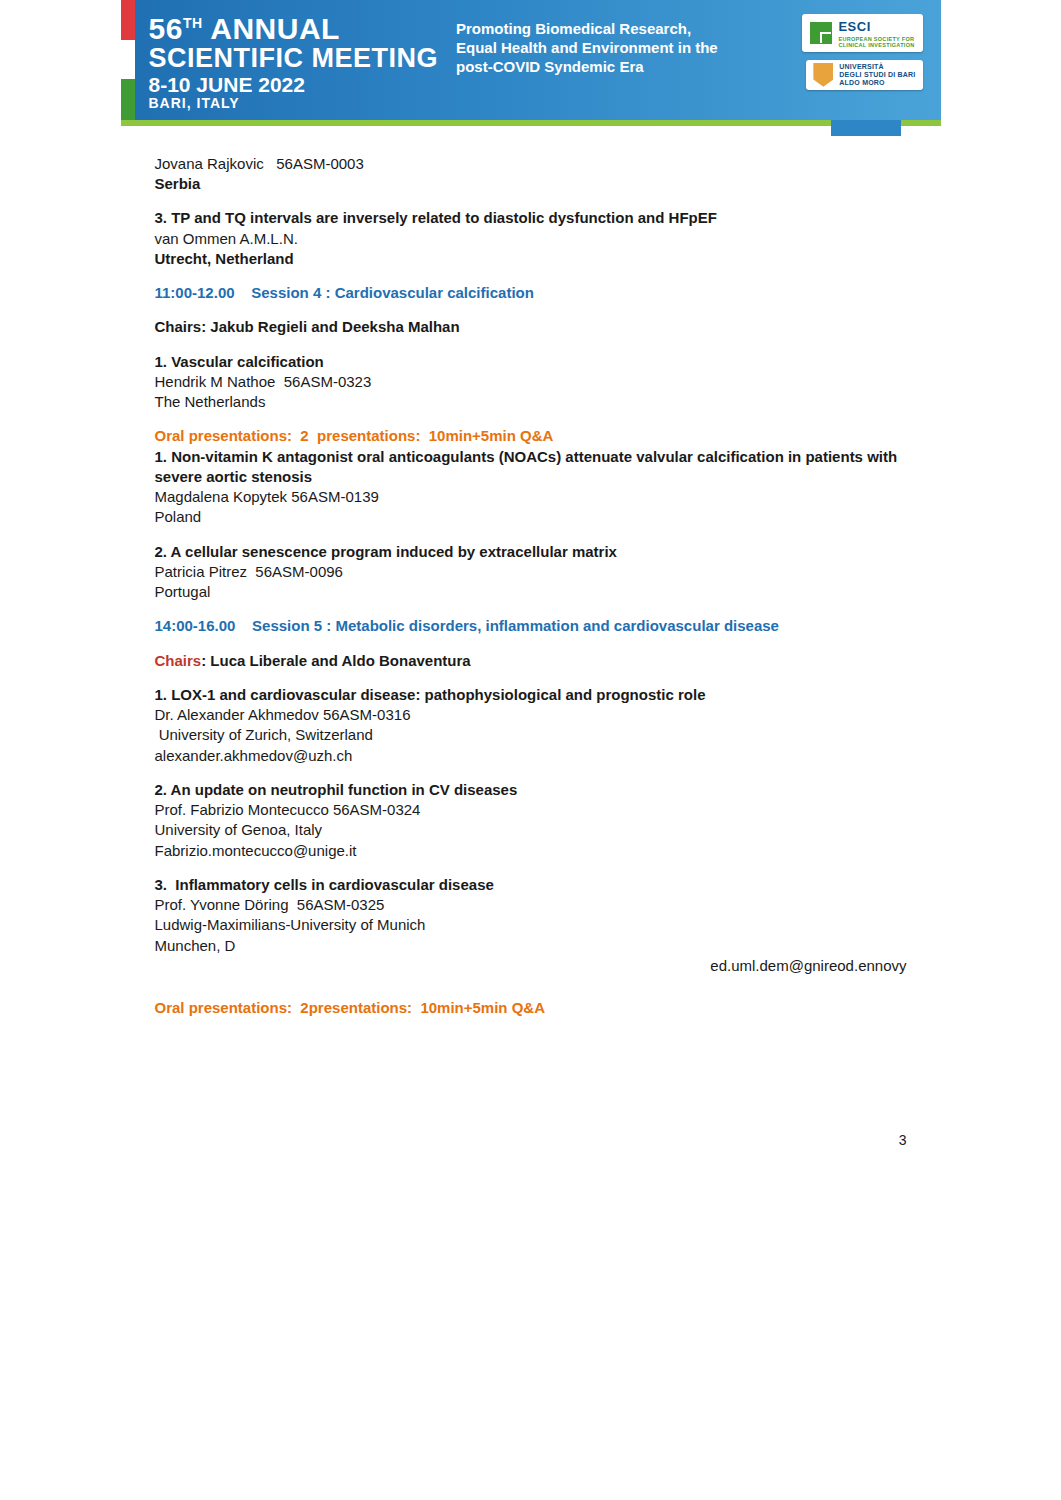56TH ANNUAL
SCIENTIFIC MEETING
8-10 JUNE 2022
BARI, ITALY
Promoting Biomedical Research,
Equal Health and Environment in the
post-COVID Syndemic Era
ESCI EUROPEAN SOCIETY FOR
CLINICAL INVESTIGATION
UNIVERSITÀ
DEGLI STUDI DI BARI
ALDO MORO
Jovana Rajkovic 56ASM-0003
Serbia
3. TP and TQ intervals are inversely related to diastolic dysfunction and HFpEF
van Ommen A.M.L.N.
Utrecht, Netherland
11:00-12.00 Session 4 : Cardiovascular calcification
Chairs: Jakub Regieli and Deeksha Malhan
1. Vascular calcification
Hendrik M Nathoe 56ASM-0323
The Netherlands
Oral presentations: 2 presentations: 10min+5min Q&A
1. Non-vitamin K antagonist oral anticoagulants (NOACs) attenuate valvular calcification in patients with severe aortic stenosis
Magdalena Kopytek 56ASM-0139
Poland
2. A cellular senescence program induced by extracellular matrix
Patricia Pitrez 56ASM-0096
Portugal
14:00-16.00 Session 5 : Metabolic disorders, inflammation and cardiovascular disease
Chairs: Luca Liberale and Aldo Bonaventura
1. LOX-1 and cardiovascular disease: pathophysiological and prognostic role
Dr. Alexander Akhmedov 56ASM-0316
University of Zurich, Switzerland
alexander.akhmedov@uzh.ch
2. An update on neutrophil function in CV diseases
Prof. Fabrizio Montecucco 56ASM-0324
University of Genoa, Italy
Fabrizio.montecucco@unige.it
3. Inflammatory cells in cardiovascular disease
Prof. Yvonne Döring 56ASM-0325
Ludwig-Maximilians-University of Munich
Munchen, D
yvonne.doering@med.lmu.de
Oral presentations: 2presentations: 10min+5min Q&A
3